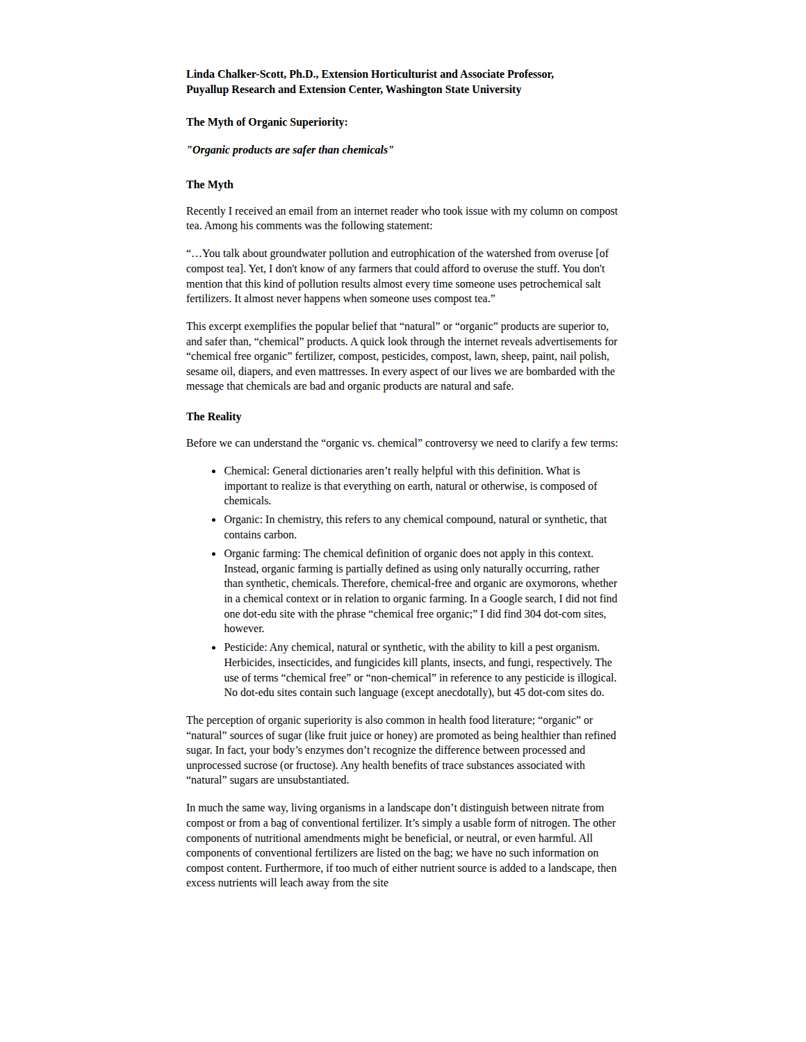Linda Chalker-Scott, Ph.D., Extension Horticulturist and Associate Professor,
Puyallup Research and Extension Center, Washington State University
The Myth of Organic Superiority:
"Organic products are safer than chemicals"
The Myth
Recently I received an email from an internet reader who took issue with my column on compost tea. Among his comments was the following statement:
“…You talk about groundwater pollution and eutrophication of the watershed from overuse [of compost tea]. Yet, I don't know of any farmers that could afford to overuse the stuff. You don't mention that this kind of pollution results almost every time someone uses petrochemical salt fertilizers. It almost never happens when someone uses compost tea.”
This excerpt exemplifies the popular belief that “natural” or “organic” products are superior to, and safer than, “chemical” products. A quick look through the internet reveals advertisements for “chemical free organic” fertilizer, compost, pesticides, compost, lawn, sheep, paint, nail polish, sesame oil, diapers, and even mattresses. In every aspect of our lives we are bombarded with the message that chemicals are bad and organic products are natural and safe.
The Reality
Before we can understand the “organic vs. chemical” controversy we need to clarify a few terms:
Chemical: General dictionaries aren’t really helpful with this definition. What is important to realize is that everything on earth, natural or otherwise, is composed of chemicals.
Organic: In chemistry, this refers to any chemical compound, natural or synthetic, that contains carbon.
Organic farming: The chemical definition of organic does not apply in this context. Instead, organic farming is partially defined as using only naturally occurring, rather than synthetic, chemicals. Therefore, chemical-free and organic are oxymorons, whether in a chemical context or in relation to organic farming. In a Google search, I did not find one dot-edu site with the phrase “chemical free organic;” I did find 304 dot-com sites, however.
Pesticide: Any chemical, natural or synthetic, with the ability to kill a pest organism. Herbicides, insecticides, and fungicides kill plants, insects, and fungi, respectively. The use of terms “chemical free” or “non-chemical” in reference to any pesticide is illogical. No dot-edu sites contain such language (except anecdotally), but 45 dot-com sites do.
The perception of organic superiority is also common in health food literature; “organic” or “natural” sources of sugar (like fruit juice or honey) are promoted as being healthier than refined sugar. In fact, your body’s enzymes don’t recognize the difference between processed and unprocessed sucrose (or fructose). Any health benefits of trace substances associated with “natural” sugars are unsubstantiated.
In much the same way, living organisms in a landscape don’t distinguish between nitrate from compost or from a bag of conventional fertilizer. It’s simply a usable form of nitrogen. The other components of nutritional amendments might be beneficial, or neutral, or even harmful. All components of conventional fertilizers are listed on the bag; we have no such information on compost content. Furthermore, if too much of either nutrient source is added to a landscape, then excess nutrients will leach away from the site